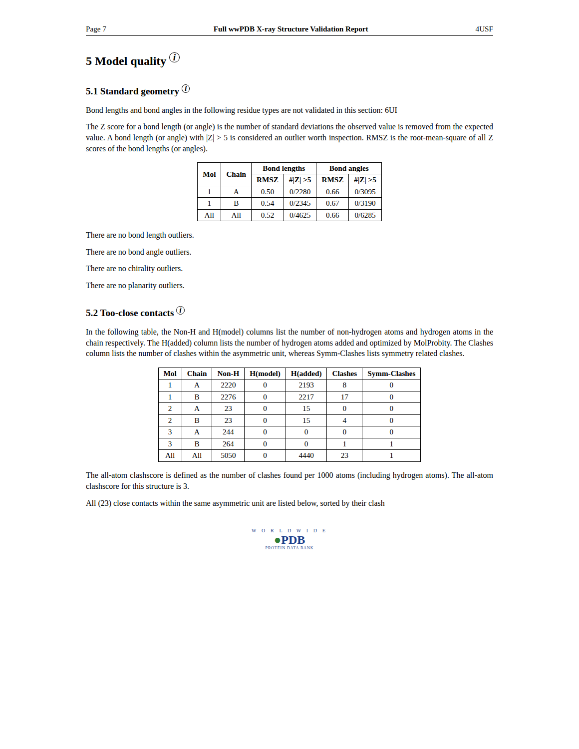Page 7
Full wwPDB X-ray Structure Validation Report
4USF
5 Model quality i
5.1 Standard geometry i
Bond lengths and bond angles in the following residue types are not validated in this section: 6UI
The Z score for a bond length (or angle) is the number of standard deviations the observed value is removed from the expected value. A bond length (or angle) with |Z| > 5 is considered an outlier worth inspection. RMSZ is the root-mean-square of all Z scores of the bond lengths (or angles).
| Mol | Chain | Bond lengths | Bond angles |
| --- | --- | --- | --- |
| RMSZ | #/Z/ >5 | RMSZ | #/Z/ >5 |
| 1 | A | 0.50 | 0/2280 | 0.66 | 0/3095 |
| 1 | B | 0.54 | 0/2345 | 0.67 | 0/3190 |
| All | All | 0.52 | 0/4625 | 0.66 | 0/6285 |
There are no bond length outliers.
There are no bond angle outliers.
There are no chirality outliers.
There are no planarity outliers.
5.2 Too-close contacts i
In the following table, the Non-H and H(model) columns list the number of non-hydrogen atoms and hydrogen atoms in the chain respectively. The H(added) column lists the number of hydrogen atoms added and optimized by MolProbity. The Clashes column lists the number of clashes within the asymmetric unit, whereas Symm-Clashes lists symmetry related clashes.
| Mol | Chain | Non-H | H(model) | H(added) | Clashes | Symm-Clashes |
| --- | --- | --- | --- | --- | --- | --- |
| 1 | A | 2220 | 0 | 2193 | 8 | 0 |
| 1 | B | 2276 | 0 | 2217 | 17 | 0 |
| 2 | A | 23 | 0 | 15 | 0 | 0 |
| 2 | B | 23 | 0 | 15 | 4 | 0 |
| 3 | A | 244 | 0 | 0 | 0 | 0 |
| 3 | B | 264 | 0 | 0 | 1 | 1 |
| All | All | 5050 | 0 | 4440 | 23 | 1 |
The all-atom clashscore is defined as the number of clashes found per 1000 atoms (including hydrogen atoms). The all-atom clashscore for this structure is 3.
All (23) close contacts within the same asymmetric unit are listed below, sorted by their clash
W O R L D W I D E
●PDB
PROTEIN DATA BANK